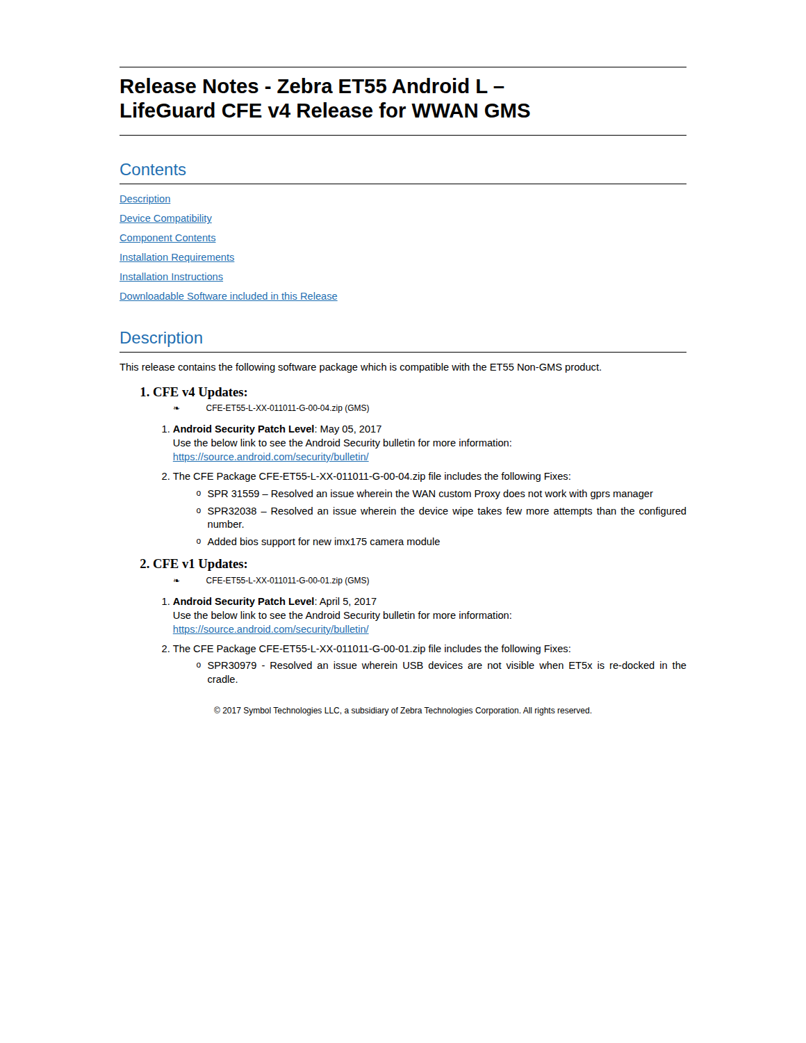Release Notes - Zebra ET55 Android L –
LifeGuard CFE v4 Release for WWAN GMS
Contents
Description
Device Compatibility
Component Contents
Installation Requirements
Installation Instructions
Downloadable Software included in this Release
Description
This release contains the following software package which is compatible with the ET55 Non-GMS product.
CFE v4 Updates:
❧CFE-ET55-L-XX-011011-G-00-04.zip (GMS)
Android Security Patch Level: May 05, 2017
Use the below link to see the Android Security bulletin for more information: https://source.android.com/security/bulletin/
The CFE Package CFE-ET55-L-XX-011011-G-00-04.zip file includes the following Fixes:
SPR 31559 – Resolved an issue wherein the WAN custom Proxy does not work with gprs manager
SPR32038 – Resolved an issue wherein the device wipe takes few more attempts than the configured number.
Added bios support for new imx175 camera module
CFE v1 Updates:
❧CFE-ET55-L-XX-011011-G-00-01.zip (GMS)
Android Security Patch Level: April 5, 2017
Use the below link to see the Android Security bulletin for more information:
https://source.android.com/security/bulletin/
The CFE Package CFE-ET55-L-XX-011011-G-00-01.zip file includes the following Fixes:
SPR30979 - Resolved an issue wherein USB devices are not visible when ET5x is re-docked in the cradle.
© 2017 Symbol Technologies LLC, a subsidiary of Zebra Technologies Corporation. All rights reserved.